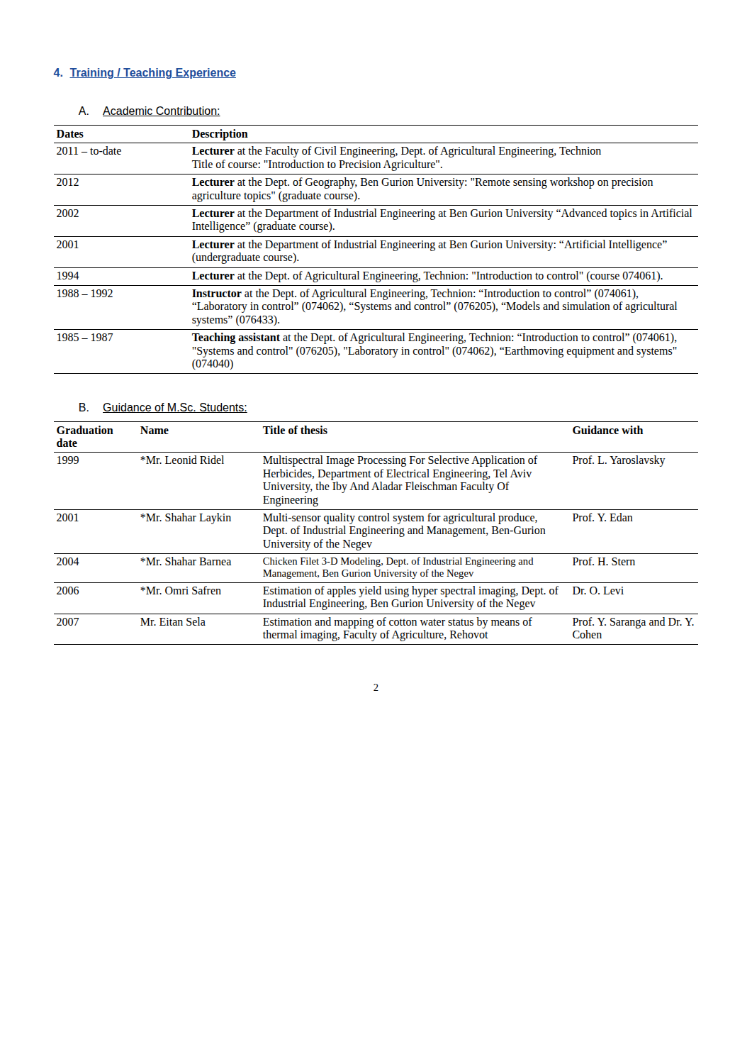4. Training / Teaching Experience
A. Academic Contribution:
| Dates | Description |
| --- | --- |
| 2011 – to-date | Lecturer at the Faculty of Civil Engineering, Dept. of Agricultural Engineering, Technion Title of course: "Introduction to Precision Agriculture". |
| 2012 | Lecturer at the Dept. of Geography, Ben Gurion University: "Remote sensing workshop on precision agriculture topics" (graduate course). |
| 2002 | Lecturer at the Department of Industrial Engineering at Ben Gurion University “Advanced topics in Artificial Intelligence” (graduate course). |
| 2001 | Lecturer at the Department of Industrial Engineering at Ben Gurion University: “Artificial Intelligence” (undergraduate course). |
| 1994 | Lecturer at the Dept. of Agricultural Engineering, Technion: "Introduction to control" (course 074061). |
| 1988 – 1992 | Instructor at the Dept. of Agricultural Engineering, Technion: “Introduction to control” (074061), “Laboratory in control” (074062), “Systems and control” (076205), “Models and simulation of agricultural systems” (076433). |
| 1985 – 1987 | Teaching assistant at the Dept. of Agricultural Engineering, Technion: “Introduction to control” (074061), "Systems and control" (076205), "Laboratory in control" (074062), “Earthmoving equipment and systems" (074040) |
B. Guidance of M.Sc. Students:
| Graduation date | Name | Title of thesis | Guidance with |
| --- | --- | --- | --- |
| 1999 | *Mr. Leonid Ridel | Multispectral Image Processing For Selective Application of Herbicides, Department of Electrical Engineering, Tel Aviv University, the Iby And Aladar Fleischman Faculty Of Engineering | Prof. L. Yaroslavsky |
| 2001 | *Mr. Shahar Laykin | Multi-sensor quality control system for agricultural produce, Dept. of Industrial Engineering and Management, Ben-Gurion University of the Negev | Prof. Y. Edan |
| 2004 | *Mr. Shahar Barnea | Chicken Filet 3-D Modeling, Dept. of Industrial Engineering and Management, Ben Gurion University of the Negev | Prof. H. Stern |
| 2006 | *Mr. Omri Safren | Estimation of apples yield using hyper spectral imaging, Dept. of Industrial Engineering, Ben Gurion University of the Negev | Dr. O. Levi |
| 2007 | Mr. Eitan Sela | Estimation and mapping of cotton water status by means of thermal imaging, Faculty of Agriculture, Rehovot | Prof. Y. Saranga and Dr. Y. Cohen |
2